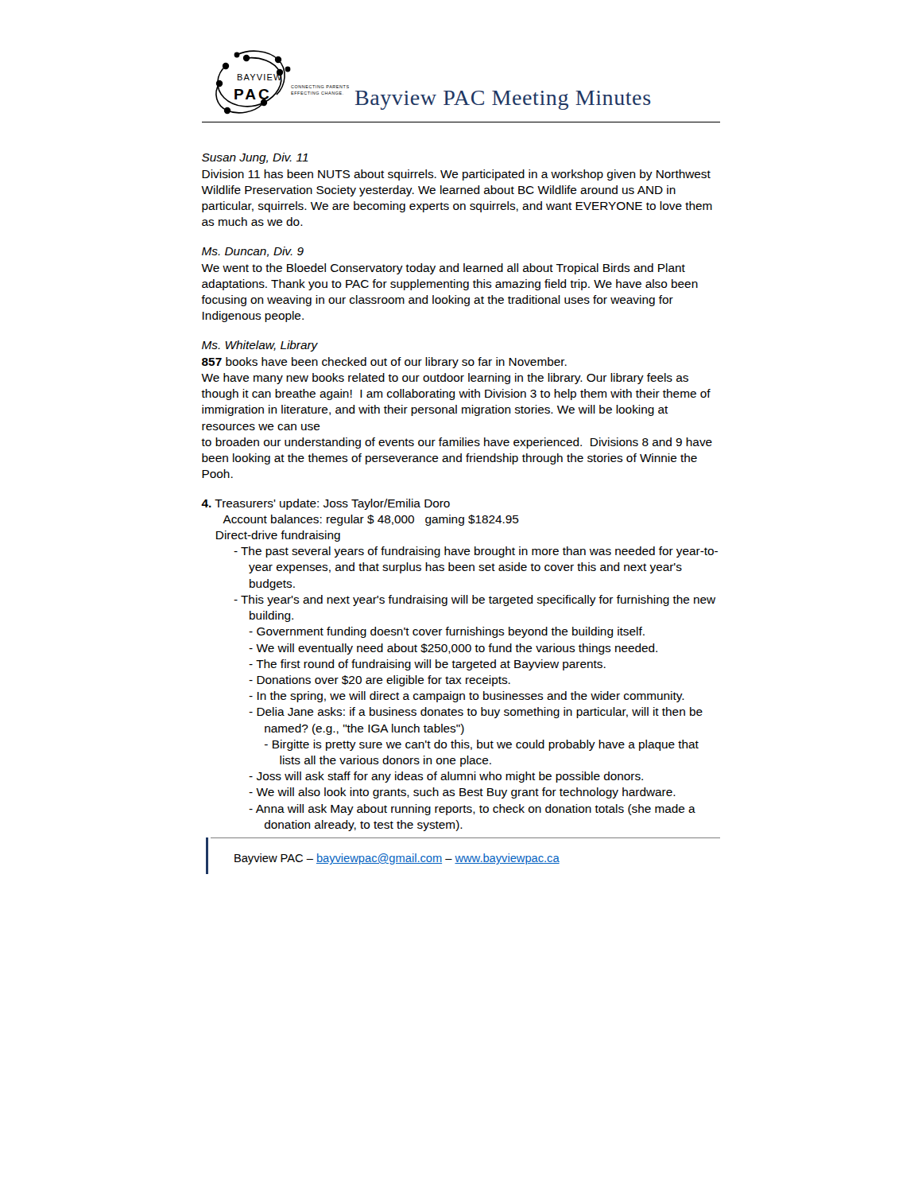BAYVIEW PAC CONNECTING PARENTS EFFECTING CHANGE.
Bayview PAC Meeting Minutes
Susan Jung, Div. 11
Division 11 has been NUTS about squirrels. We participated in a workshop given by Northwest Wildlife Preservation Society yesterday. We learned about BC Wildlife around us AND in particular, squirrels. We are becoming experts on squirrels, and want EVERYONE to love them as much as we do.
Ms. Duncan, Div. 9
We went to the Bloedel Conservatory today and learned all about Tropical Birds and Plant adaptations. Thank you to PAC for supplementing this amazing field trip. We have also been focusing on weaving in our classroom and looking at the traditional uses for weaving for Indigenous people.
Ms. Whitelaw, Library
857 books have been checked out of our library so far in November.
We have many new books related to our outdoor learning in the library. Our library feels as though it can breathe again! I am collaborating with Division 3 to help them with their theme of immigration in literature, and with their personal migration stories. We will be looking at resources we can use
to broaden our understanding of events our families have experienced. Divisions 8 and 9 have been looking at the themes of perseverance and friendship through the stories of Winnie the Pooh.
4. Treasurers' update: Joss Taylor/Emilia Doro
Account balances: regular $ 48,000 gaming $1824.95
Direct-drive fundraising
- The past several years of fundraising have brought in more than was needed for year-to-year expenses, and that surplus has been set aside to cover this and next year's budgets.
- This year's and next year's fundraising will be targeted specifically for furnishing the new building.
- Government funding doesn't cover furnishings beyond the building itself.
- We will eventually need about $250,000 to fund the various things needed.
- The first round of fundraising will be targeted at Bayview parents.
- Donations over $20 are eligible for tax receipts.
- In the spring, we will direct a campaign to businesses and the wider community.
- Delia Jane asks: if a business donates to buy something in particular, will it then be named? (e.g., "the IGA lunch tables")
- Birgitte is pretty sure we can't do this, but we could probably have a plaque that lists all the various donors in one place.
- Joss will ask staff for any ideas of alumni who might be possible donors.
- We will also look into grants, such as Best Buy grant for technology hardware.
- Anna will ask May about running reports, to check on donation totals (she made a donation already, to test the system).
Bayview PAC – bayviewpac@gmail.com – www.bayviewpac.ca